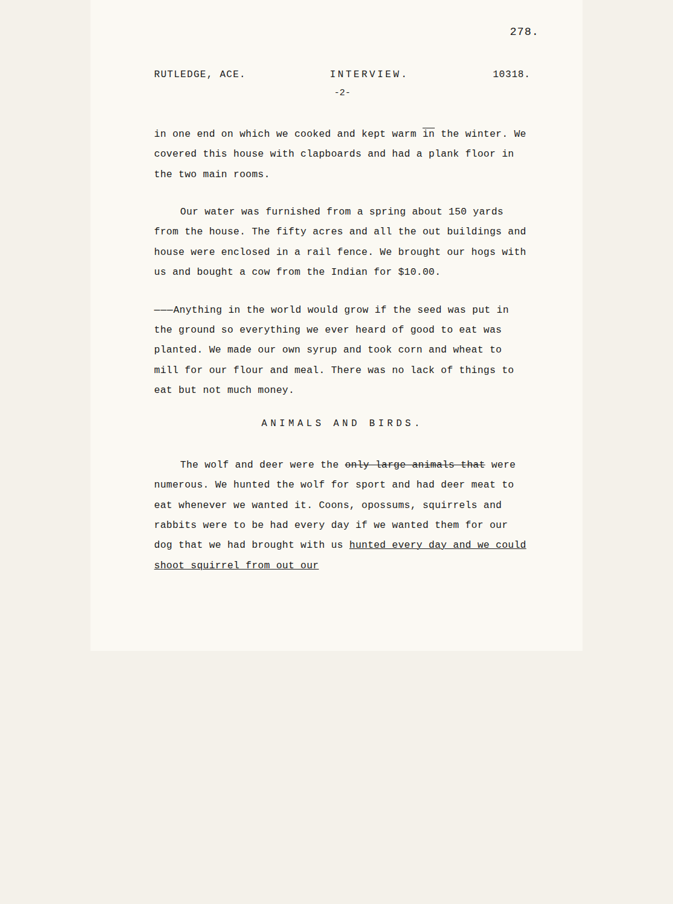278.
RUTLEDGE, ACE. INTERVIEW. 10318.
-2-
in one end on which we cooked and kept warm in the winter. We covered this house with clapboards and had a plank floor in the two main rooms.
Our water was furnished from a spring about 150 yards from the house. The fifty acres and all the out buildings and house were enclosed in a rail fence. We brought our hogs with us and bought a cow from the Indian for $10.00.
———Anything in the world would grow if the seed was put in the ground so everything we ever heard of good to eat was planted. We made our own syrup and took corn and wheat to mill for our flour and meal. There was no lack of things to eat but not much money.
ANIMALS AND BIRDS.
The wolf and deer were the only large animals that were numerous. We hunted the wolf for sport and had deer meat to eat whenever we wanted it. Coons, opossums, squirrels and rabbits were to be had every day if we wanted them for our dog that we had brought with us hunted every day and we could shoot squirrel from out our